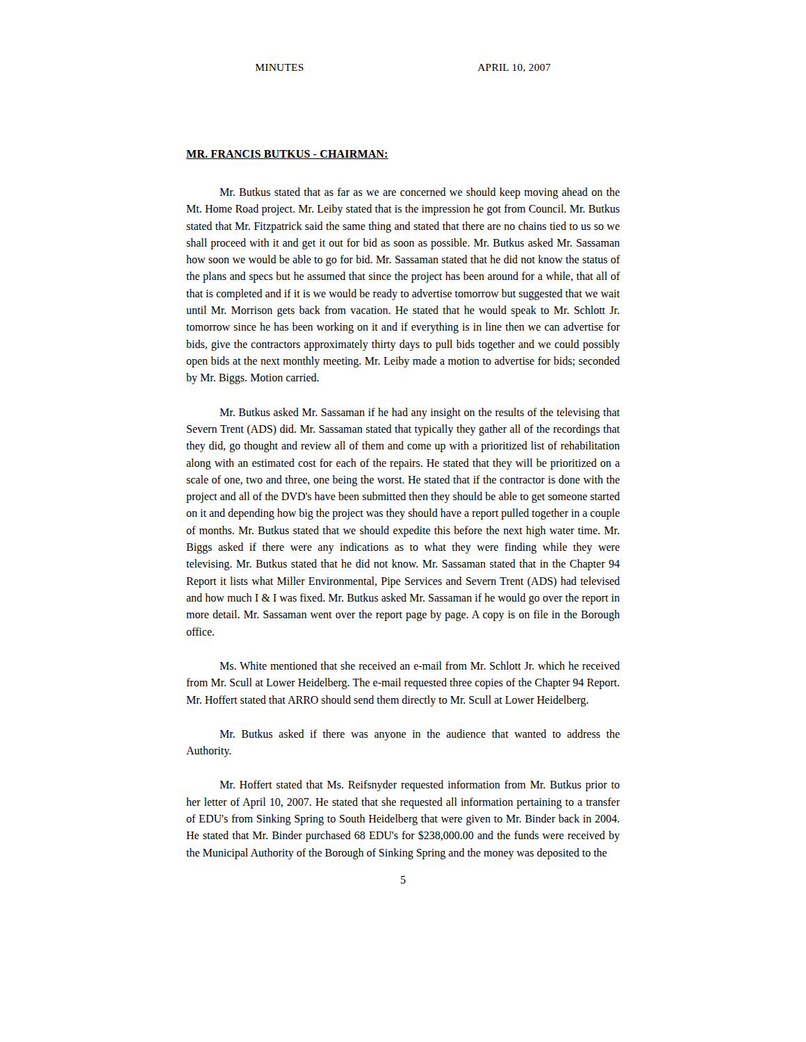MINUTES APRIL 10, 2007
MR. FRANCIS BUTKUS - CHAIRMAN:
Mr. Butkus stated that as far as we are concerned we should keep moving ahead on the Mt. Home Road project. Mr. Leiby stated that is the impression he got from Council. Mr. Butkus stated that Mr. Fitzpatrick said the same thing and stated that there are no chains tied to us so we shall proceed with it and get it out for bid as soon as possible. Mr. Butkus asked Mr. Sassaman how soon we would be able to go for bid. Mr. Sassaman stated that he did not know the status of the plans and specs but he assumed that since the project has been around for a while, that all of that is completed and if it is we would be ready to advertise tomorrow but suggested that we wait until Mr. Morrison gets back from vacation. He stated that he would speak to Mr. Schlott Jr. tomorrow since he has been working on it and if everything is in line then we can advertise for bids, give the contractors approximately thirty days to pull bids together and we could possibly open bids at the next monthly meeting. Mr. Leiby made a motion to advertise for bids; seconded by Mr. Biggs. Motion carried.
Mr. Butkus asked Mr. Sassaman if he had any insight on the results of the televising that Severn Trent (ADS) did. Mr. Sassaman stated that typically they gather all of the recordings that they did, go thought and review all of them and come up with a prioritized list of rehabilitation along with an estimated cost for each of the repairs. He stated that they will be prioritized on a scale of one, two and three, one being the worst. He stated that if the contractor is done with the project and all of the DVD's have been submitted then they should be able to get someone started on it and depending how big the project was they should have a report pulled together in a couple of months. Mr. Butkus stated that we should expedite this before the next high water time. Mr. Biggs asked if there were any indications as to what they were finding while they were televising. Mr. Butkus stated that he did not know. Mr. Sassaman stated that in the Chapter 94 Report it lists what Miller Environmental, Pipe Services and Severn Trent (ADS) had televised and how much I & I was fixed. Mr. Butkus asked Mr. Sassaman if he would go over the report in more detail. Mr. Sassaman went over the report page by page. A copy is on file in the Borough office.
Ms. White mentioned that she received an e-mail from Mr. Schlott Jr. which he received from Mr. Scull at Lower Heidelberg. The e-mail requested three copies of the Chapter 94 Report. Mr. Hoffert stated that ARRO should send them directly to Mr. Scull at Lower Heidelberg.
Mr. Butkus asked if there was anyone in the audience that wanted to address the Authority.
Mr. Hoffert stated that Ms. Reifsnyder requested information from Mr. Butkus prior to her letter of April 10, 2007. He stated that she requested all information pertaining to a transfer of EDU's from Sinking Spring to South Heidelberg that were given to Mr. Binder back in 2004. He stated that Mr. Binder purchased 68 EDU's for $238,000.00 and the funds were received by the Municipal Authority of the Borough of Sinking Spring and the money was deposited to the
5